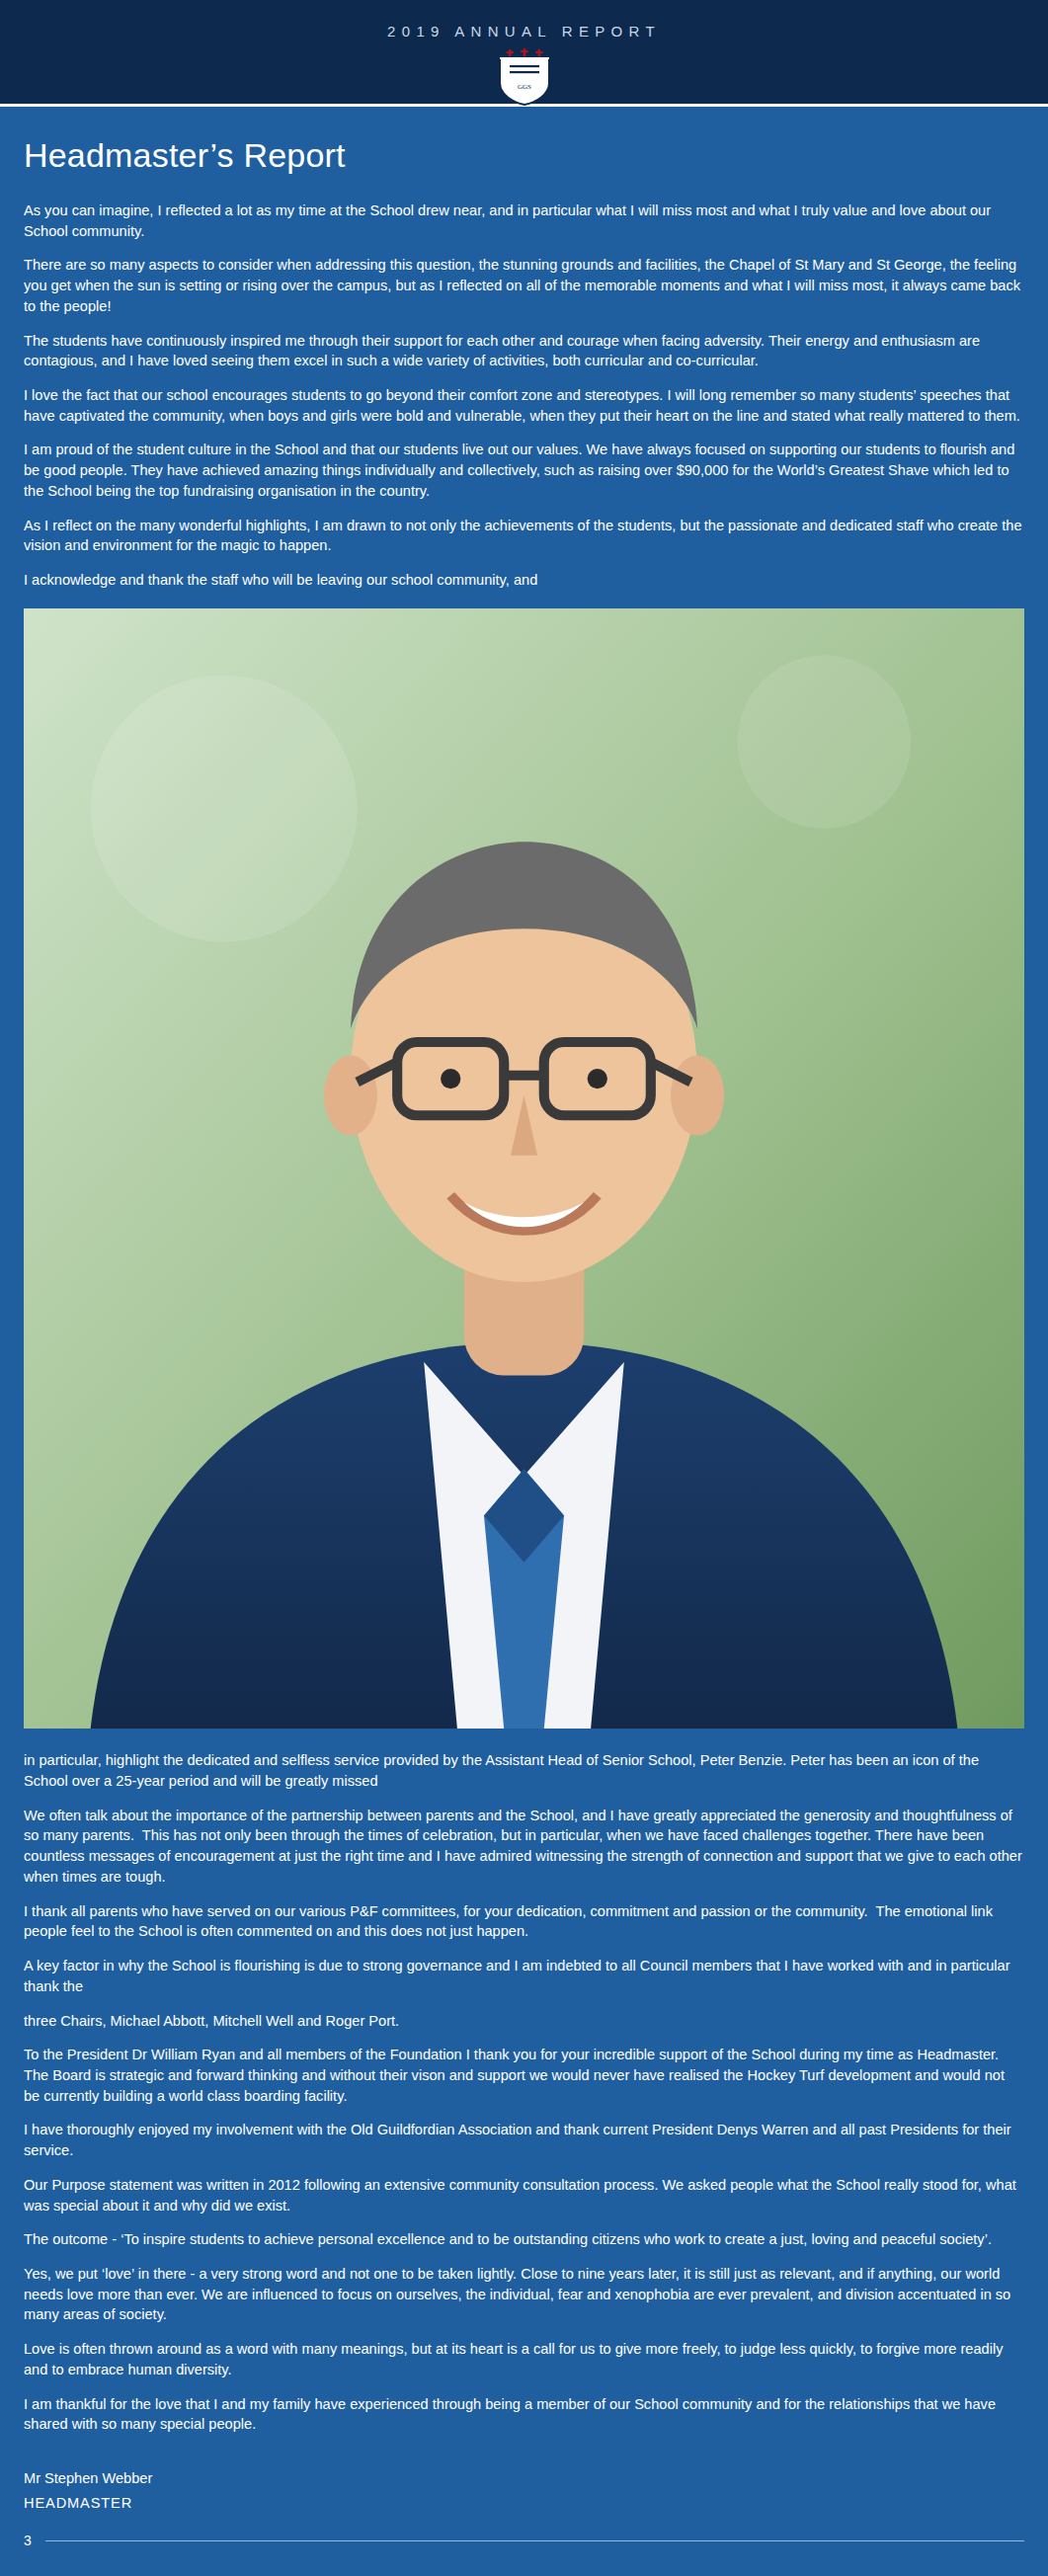2019 Annual Report
GGS
Headmaster’s Report
As you can imagine, I reflected a lot as my time at the School drew near, and in particular what I will miss most and what I truly value and love about our School community.
There are so many aspects to consider when addressing this question, the stunning grounds and facilities, the Chapel of St Mary and St George, the feeling you get when the sun is setting or rising over the campus, but as I reflected on all of the memorable moments and what I will miss most, it always came back to the people!
The students have continuously inspired me through their support for each other and courage when facing adversity. Their energy and enthusiasm are contagious, and I have loved seeing them excel in such a wide variety of activities, both curricular and co-curricular.
I love the fact that our school encourages students to go beyond their comfort zone and stereotypes. I will long remember so many students’ speeches that have captivated the community, when boys and girls were bold and vulnerable, when they put their heart on the line and stated what really mattered to them.
I am proud of the student culture in the School and that our students live out our values. We have always focused on supporting our students to flourish and be good people. They have achieved amazing things individually and collectively, such as raising over $90,000 for the World’s Greatest Shave which led to the School being the top fundraising organisation in the country.
As I reflect on the many wonderful highlights, I am drawn to not only the achievements of the students, but the passionate and dedicated staff who create the vision and environment for the magic to happen.
I acknowledge and thank the staff who will be leaving our school community, and
in particular, highlight the dedicated and selfless service provided by the Assistant Head of Senior School, Peter Benzie. Peter has been an icon of the School over a 25-year period and will be greatly missed
We often talk about the importance of the partnership between parents and the School, and I have greatly appreciated the generosity and thoughtfulness of so many parents. This has not only been through the times of celebration, but in particular, when we have faced challenges together. There have been countless messages of encouragement at just the right time and I have admired witnessing the strength of connection and support that we give to each other when times are tough.
I thank all parents who have served on our various P&F committees, for your dedication, commitment and passion or the community. The emotional link people feel to the School is often commented on and this does not just happen.
A key factor in why the School is flourishing is due to strong governance and I am indebted to all Council members that I have worked with and in particular thank the
three Chairs, Michael Abbott, Mitchell Well and Roger Port.
To the President Dr William Ryan and all members of the Foundation I thank you for your incredible support of the School during my time as Headmaster. The Board is strategic and forward thinking and without their vison and support we would never have realised the Hockey Turf development and would not be currently building a world class boarding facility.
I have thoroughly enjoyed my involvement with the Old Guildfordian Association and thank current President Denys Warren and all past Presidents for their service.
Our Purpose statement was written in 2012 following an extensive community consultation process. We asked people what the School really stood for, what was special about it and why did we exist.
The outcome - ‘To inspire students to achieve personal excellence and to be outstanding citizens who work to create a just, loving and peaceful society’.
Yes, we put ‘love’ in there - a very strong word and not one to be taken lightly. Close to nine years later, it is still just as relevant, and if anything, our world needs love more than ever. We are influenced to focus on ourselves, the individual, fear and xenophobia are ever prevalent, and division accentuated in so many areas of society.
Love is often thrown around as a word with many meanings, but at its heart is a call for us to give more freely, to judge less quickly, to forgive more readily and to embrace human diversity.
I am thankful for the love that I and my family have experienced through being a member of our School community and for the relationships that we have shared with so many special people.
Mr Stephen Webber
HEADMASTER
3